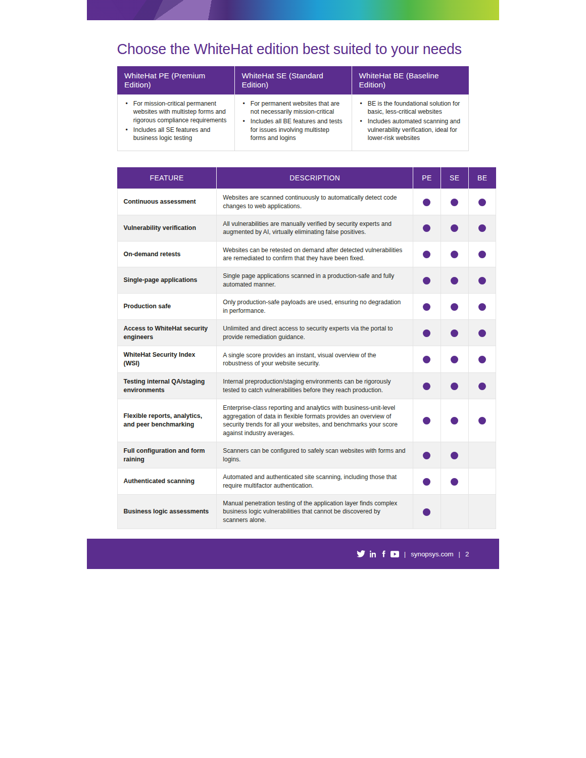Choose the WhiteHat edition best suited to your needs
| WhiteHat PE (Premium Edition) | WhiteHat SE (Standard Edition) | WhiteHat BE (Baseline Edition) |
| --- | --- | --- |
| For mission-critical permanent websites with multistep forms and rigorous compliance requirements Includes all SE features and business logic testing | For permanent websites that are not necessarily mission-critical Includes all BE features and tests for issues involving multistep forms and logins | BE is the foundational solution for basic, less-critical websites Includes automated scanning and vulnerability verification, ideal for lower-risk websites |
| FEATURE | DESCRIPTION | PE | SE | BE |
| --- | --- | --- | --- | --- |
| Continuous assessment | Websites are scanned continuously to automatically detect code changes to web applications. | | | |
| Vulnerability verification | All vulnerabilities are manually verified by security experts and augmented by AI, virtually eliminating false positives. | | | |
| On-demand retests | Websites can be retested on demand after detected vulnerabilities are remediated to confirm that they have been fixed. | | | |
| Single-page applications | Single page applications scanned in a production-safe and fully automated manner. | | | |
| Production safe | Only production-safe payloads are used, ensuring no degradation in performance. | | | |
| Access to WhiteHat security engineers | Unlimited and direct access to security experts via the portal to provide remediation guidance. | | | |
| WhiteHat Security Index (WSI) | A single score provides an instant, visual overview of the robustness of your website security. | | | |
| Testing internal QA/staging environments | Internal preproduction/staging environments can be rigorously tested to catch vulnerabilities before they reach production. | | | |
| Flexible reports, analytics, and peer benchmarking | Enterprise-class reporting and analytics with business-unit-level aggregation of data in flexible formats provides an overview of security trends for all your websites, and benchmarks your score against industry averages. | | | |
| Full configuration and form raining | Scanners can be configured to safely scan websites with forms and logins. | | | |
| Authenticated scanning | Automated and authenticated site scanning, including those that require multifactor authentication. | | | |
| Business logic assessments | Manual penetration testing of the application layer finds complex business logic vulnerabilities that cannot be discovered by scanners alone. | | | |
| synopsys.com | 2